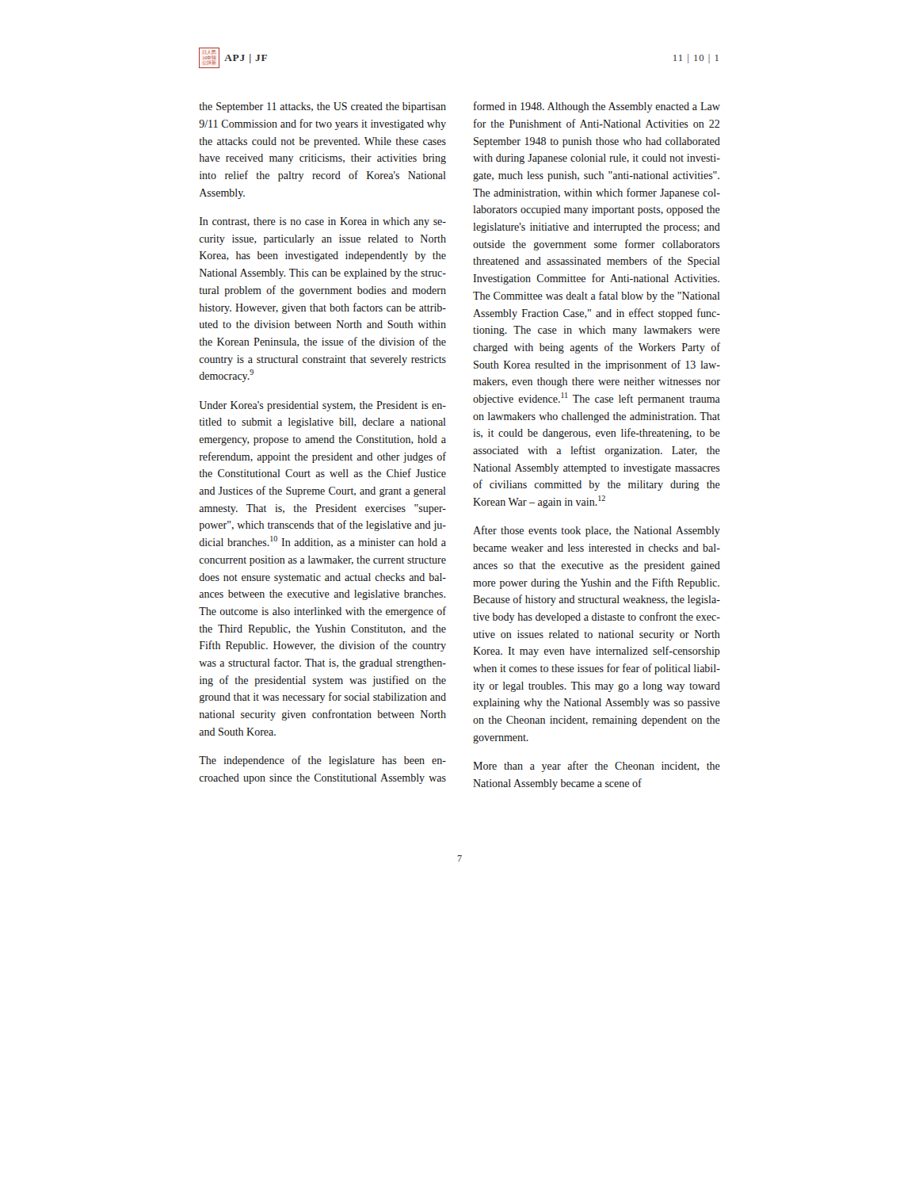日人民
16中韓
公評新
APJ | JF
11 | 10 | 1
the September 11 attacks, the US created the bipartisan 9/11 Commission and for two years it investigated why the attacks could not be prevented. While these cases have received many criticisms, their activities bring into relief the paltry record of Korea's National Assembly.
In contrast, there is no case in Korea in which any security issue, particularly an issue related to North Korea, has been investigated independently by the National Assembly. This can be explained by the structural problem of the government bodies and modern history. However, given that both factors can be attributed to the division between North and South within the Korean Peninsula, the issue of the division of the country is a structural constraint that severely restricts democracy.9
Under Korea's presidential system, the President is entitled to submit a legislative bill, declare a national emergency, propose to amend the Constitution, hold a referendum, appoint the president and other judges of the Constitutional Court as well as the Chief Justice and Justices of the Supreme Court, and grant a general amnesty. That is, the President exercises "super-power", which transcends that of the legislative and judicial branches.10 In addition, as a minister can hold a concurrent position as a lawmaker, the current structure does not ensure systematic and actual checks and balances between the executive and legislative branches. The outcome is also interlinked with the emergence of the Third Republic, the Yushin Constituton, and the Fifth Republic. However, the division of the country was a structural factor. That is, the gradual strengthening of the presidential system was justified on the ground that it was necessary for social stabilization and national security given confrontation between North and South Korea.
The independence of the legislature has been encroached upon since the Constitutional Assembly was formed in 1948. Although the Assembly enacted a Law for the Punishment of Anti-National Activities on 22 September 1948 to punish those who had collaborated with during Japanese colonial rule, it could not investigate, much less punish, such "anti-national activities". The administration, within which former Japanese collaborators occupied many important posts, opposed the legislature's initiative and interrupted the process; and outside the government some former collaborators threatened and assassinated members of the Special Investigation Committee for Anti-national Activities. The Committee was dealt a fatal blow by the "National Assembly Fraction Case," and in effect stopped functioning. The case in which many lawmakers were charged with being agents of the Workers Party of South Korea resulted in the imprisonment of 13 lawmakers, even though there were neither witnesses nor objective evidence.11 The case left permanent trauma on lawmakers who challenged the administration. That is, it could be dangerous, even life-threatening, to be associated with a leftist organization. Later, the National Assembly attempted to investigate massacres of civilians committed by the military during the Korean War – again in vain.12
After those events took place, the National Assembly became weaker and less interested in checks and balances so that the executive as the president gained more power during the Yushin and the Fifth Republic. Because of history and structural weakness, the legislative body has developed a distaste to confront the executive on issues related to national security or North Korea. It may even have internalized self-censorship when it comes to these issues for fear of political liability or legal troubles. This may go a long way toward explaining why the National Assembly was so passive on the Cheonan incident, remaining dependent on the government.
More than a year after the Cheonan incident, the National Assembly became a scene of
7